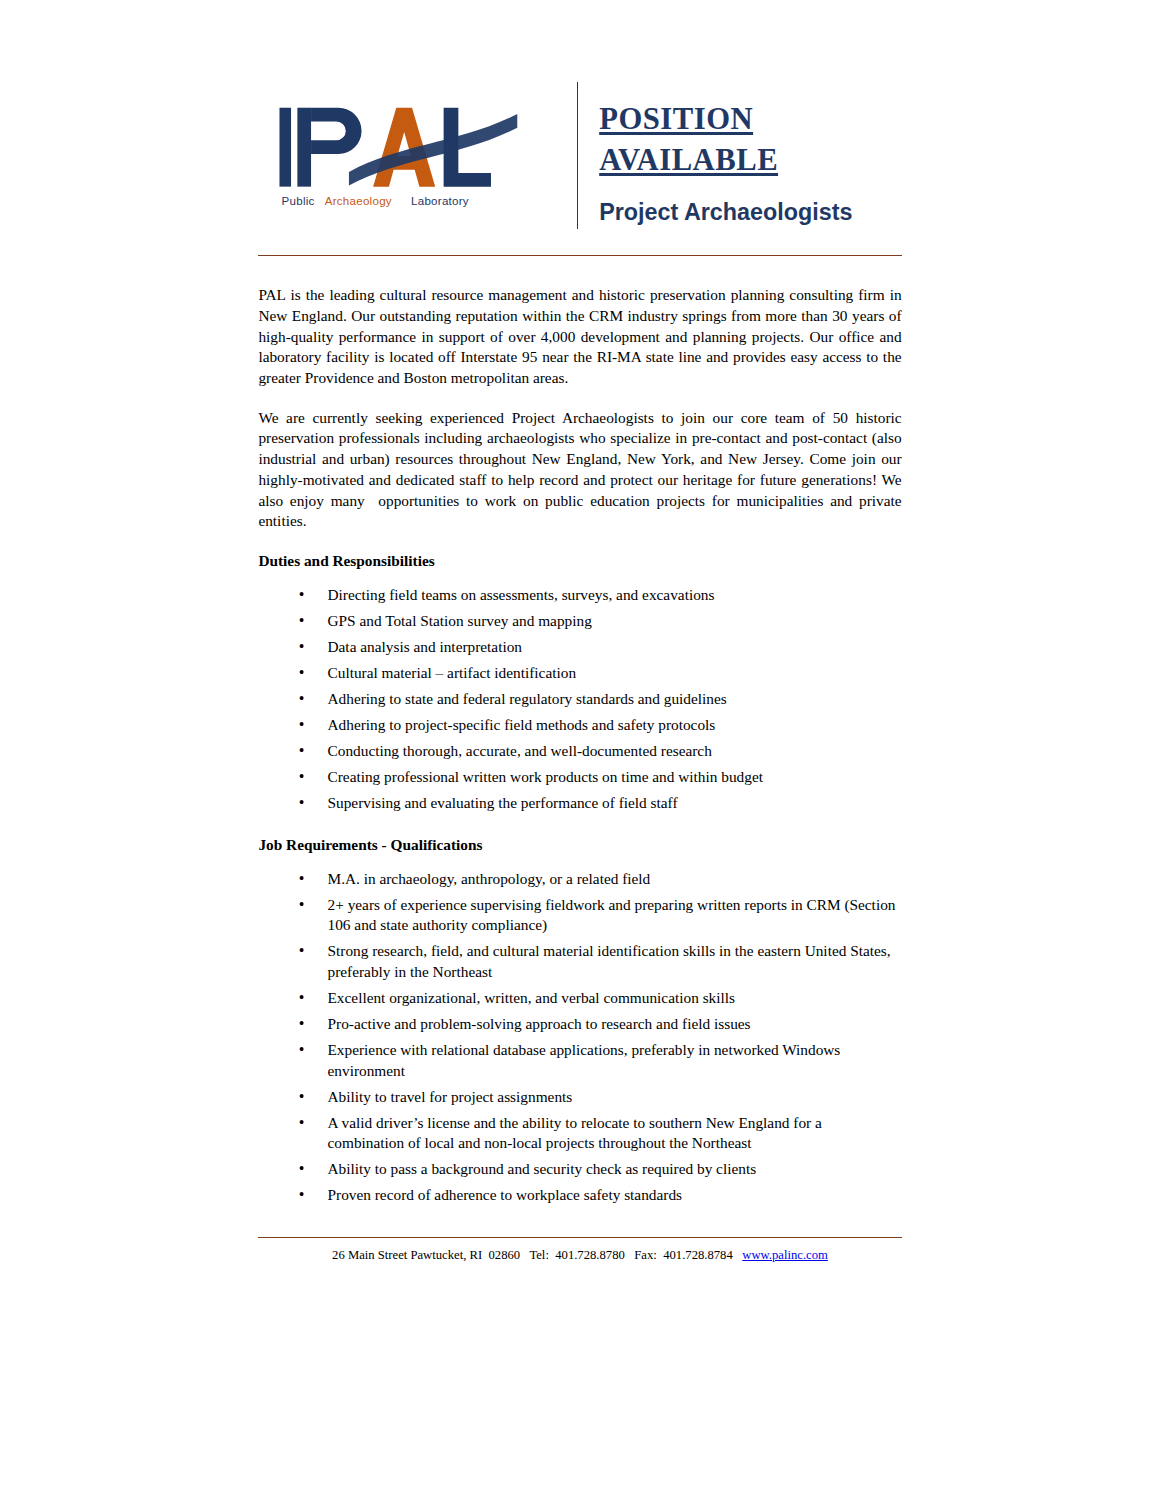Public Archaeology Laboratory
POSITION AVAILABLE
Project Archaeologists
PAL is the leading cultural resource management and historic preservation planning consulting firm in New England. Our outstanding reputation within the CRM industry springs from more than 30 years of high-quality performance in support of over 4,000 development and planning projects. Our office and laboratory facility is located off Interstate 95 near the RI-MA state line and provides easy access to the greater Providence and Boston metropolitan areas.
We are currently seeking experienced Project Archaeologists to join our core team of 50 historic preservation professionals including archaeologists who specialize in pre-contact and post-contact (also industrial and urban) resources throughout New England, New York, and New Jersey. Come join our highly-motivated and dedicated staff to help record and protect our heritage for future generations! We also enjoy many opportunities to work on public education projects for municipalities and private entities.
Duties and Responsibilities
Directing field teams on assessments, surveys, and excavations
GPS and Total Station survey and mapping
Data analysis and interpretation
Cultural material – artifact identification
Adhering to state and federal regulatory standards and guidelines
Adhering to project-specific field methods and safety protocols
Conducting thorough, accurate, and well-documented research
Creating professional written work products on time and within budget
Supervising and evaluating the performance of field staff
Job Requirements - Qualifications
M.A. in archaeology, anthropology, or a related field
2+ years of experience supervising fieldwork and preparing written reports in CRM (Section 106 and state authority compliance)
Strong research, field, and cultural material identification skills in the eastern United States, preferably in the Northeast
Excellent organizational, written, and verbal communication skills
Pro-active and problem-solving approach to research and field issues
Experience with relational database applications, preferably in networked Windows environment
Ability to travel for project assignments
A valid driver’s license and the ability to relocate to southern New England for a combination of local and non-local projects throughout the Northeast
Ability to pass a background and security check as required by clients
Proven record of adherence to workplace safety standards
26 Main Street Pawtucket, RI 02860 Tel: 401.728.8780 Fax: 401.728.8784 www.palinc.com